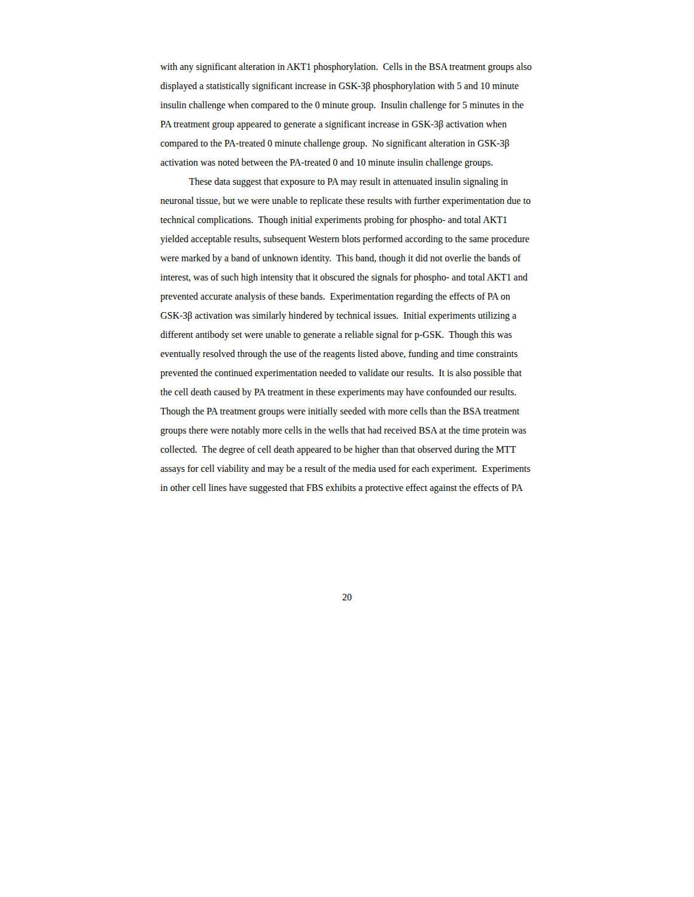with any significant alteration in AKT1 phosphorylation. Cells in the BSA treatment groups also displayed a statistically significant increase in GSK-3β phosphorylation with 5 and 10 minute insulin challenge when compared to the 0 minute group. Insulin challenge for 5 minutes in the PA treatment group appeared to generate a significant increase in GSK-3β activation when compared to the PA-treated 0 minute challenge group. No significant alteration in GSK-3β activation was noted between the PA-treated 0 and 10 minute insulin challenge groups.
These data suggest that exposure to PA may result in attenuated insulin signaling in neuronal tissue, but we were unable to replicate these results with further experimentation due to technical complications. Though initial experiments probing for phospho- and total AKT1 yielded acceptable results, subsequent Western blots performed according to the same procedure were marked by a band of unknown identity. This band, though it did not overlie the bands of interest, was of such high intensity that it obscured the signals for phospho- and total AKT1 and prevented accurate analysis of these bands. Experimentation regarding the effects of PA on GSK-3β activation was similarly hindered by technical issues. Initial experiments utilizing a different antibody set were unable to generate a reliable signal for p-GSK. Though this was eventually resolved through the use of the reagents listed above, funding and time constraints prevented the continued experimentation needed to validate our results. It is also possible that the cell death caused by PA treatment in these experiments may have confounded our results. Though the PA treatment groups were initially seeded with more cells than the BSA treatment groups there were notably more cells in the wells that had received BSA at the time protein was collected. The degree of cell death appeared to be higher than that observed during the MTT assays for cell viability and may be a result of the media used for each experiment. Experiments in other cell lines have suggested that FBS exhibits a protective effect against the effects of PA
20